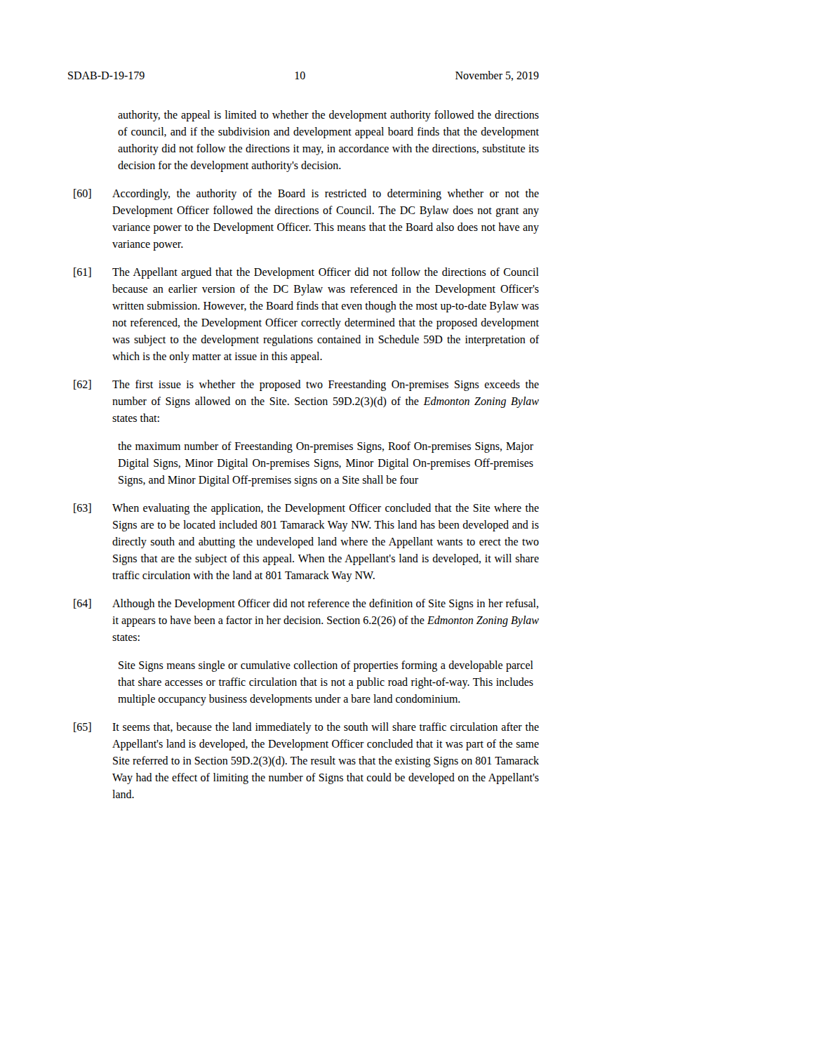SDAB-D-19-179
10
November 5, 2019
authority, the appeal is limited to whether the development authority followed the directions of council, and if the subdivision and development appeal board finds that the development authority did not follow the directions it may, in accordance with the directions, substitute its decision for the development authority's decision.
[60]
Accordingly, the authority of the Board is restricted to determining whether or not the Development Officer followed the directions of Council. The DC Bylaw does not grant any variance power to the Development Officer. This means that the Board also does not have any variance power.
[61]
The Appellant argued that the Development Officer did not follow the directions of Council because an earlier version of the DC Bylaw was referenced in the Development Officer's written submission. However, the Board finds that even though the most up-to-date Bylaw was not referenced, the Development Officer correctly determined that the proposed development was subject to the development regulations contained in Schedule 59D the interpretation of which is the only matter at issue in this appeal.
[62]
The first issue is whether the proposed two Freestanding On-premises Signs exceeds the number of Signs allowed on the Site. Section 59D.2(3)(d) of the Edmonton Zoning Bylaw states that:
the maximum number of Freestanding On-premises Signs, Roof On-premises Signs, Major Digital Signs, Minor Digital On-premises Signs, Minor Digital On-premises Off-premises Signs, and Minor Digital Off-premises signs on a Site shall be four
[63]
When evaluating the application, the Development Officer concluded that the Site where the Signs are to be located included 801 Tamarack Way NW. This land has been developed and is directly south and abutting the undeveloped land where the Appellant wants to erect the two Signs that are the subject of this appeal. When the Appellant's land is developed, it will share traffic circulation with the land at 801 Tamarack Way NW.
[64]
Although the Development Officer did not reference the definition of Site Signs in her refusal, it appears to have been a factor in her decision. Section 6.2(26) of the Edmonton Zoning Bylaw states:
Site Signs means single or cumulative collection of properties forming a developable parcel that share accesses or traffic circulation that is not a public road right-of-way. This includes multiple occupancy business developments under a bare land condominium.
[65]
It seems that, because the land immediately to the south will share traffic circulation after the Appellant's land is developed, the Development Officer concluded that it was part of the same Site referred to in Section 59D.2(3)(d). The result was that the existing Signs on 801 Tamarack Way had the effect of limiting the number of Signs that could be developed on the Appellant's land.